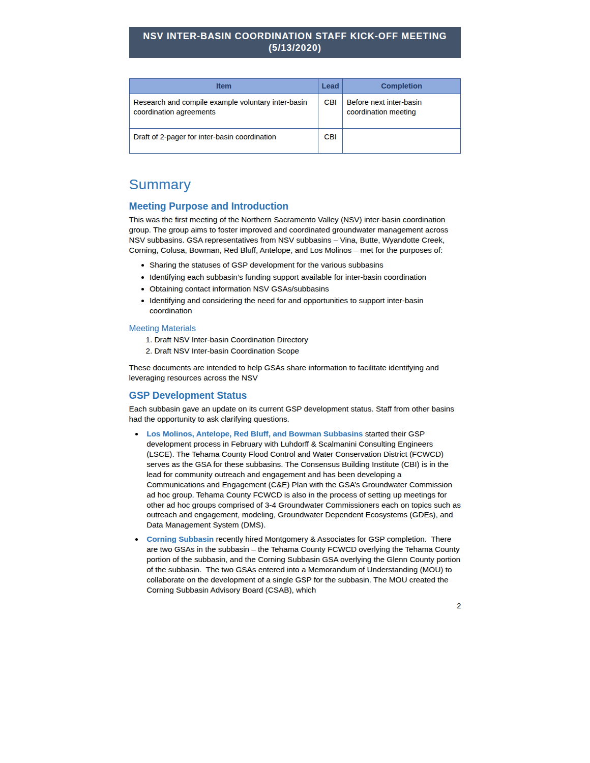NSV Inter-Basin Coordination Staff Kick-off Meeting (5/13/2020)
| Item | Lead | Completion |
| --- | --- | --- |
| Research and compile example voluntary inter-basin coordination agreements | CBI | Before next inter-basin coordination meeting |
| Draft of 2-pager for inter-basin coordination | CBI | |
Summary
Meeting Purpose and Introduction
This was the first meeting of the Northern Sacramento Valley (NSV) inter-basin coordination group. The group aims to foster improved and coordinated groundwater management across NSV subbasins. GSA representatives from NSV subbasins – Vina, Butte, Wyandotte Creek, Corning, Colusa, Bowman, Red Bluff, Antelope, and Los Molinos – met for the purposes of:
Sharing the statuses of GSP development for the various subbasins
Identifying each subbasin’s funding support available for inter-basin coordination
Obtaining contact information NSV GSAs/subbasins
Identifying and considering the need for and opportunities to support inter-basin coordination
Meeting Materials
Draft NSV Inter-basin Coordination Directory
Draft NSV Inter-basin Coordination Scope
These documents are intended to help GSAs share information to facilitate identifying and leveraging resources across the NSV
GSP Development Status
Each subbasin gave an update on its current GSP development status. Staff from other basins had the opportunity to ask clarifying questions.
Los Molinos, Antelope, Red Bluff, and Bowman Subbasins started their GSP development process in February with Luhdorff & Scalmanini Consulting Engineers (LSCE). The Tehama County Flood Control and Water Conservation District (FCWCD) serves as the GSA for these subbasins. The Consensus Building Institute (CBI) is in the lead for community outreach and engagement and has been developing a Communications and Engagement (C&E) Plan with the GSA’s Groundwater Commission ad hoc group. Tehama County FCWCD is also in the process of setting up meetings for other ad hoc groups comprised of 3-4 Groundwater Commissioners each on topics such as outreach and engagement, modeling, Groundwater Dependent Ecosystems (GDEs), and Data Management System (DMS).
Corning Subbasin recently hired Montgomery & Associates for GSP completion. There are two GSAs in the subbasin – the Tehama County FCWCD overlying the Tehama County portion of the subbasin, and the Corning Subbasin GSA overlying the Glenn County portion of the subbasin. The two GSAs entered into a Memorandum of Understanding (MOU) to collaborate on the development of a single GSP for the subbasin. The MOU created the Corning Subbasin Advisory Board (CSAB), which
2